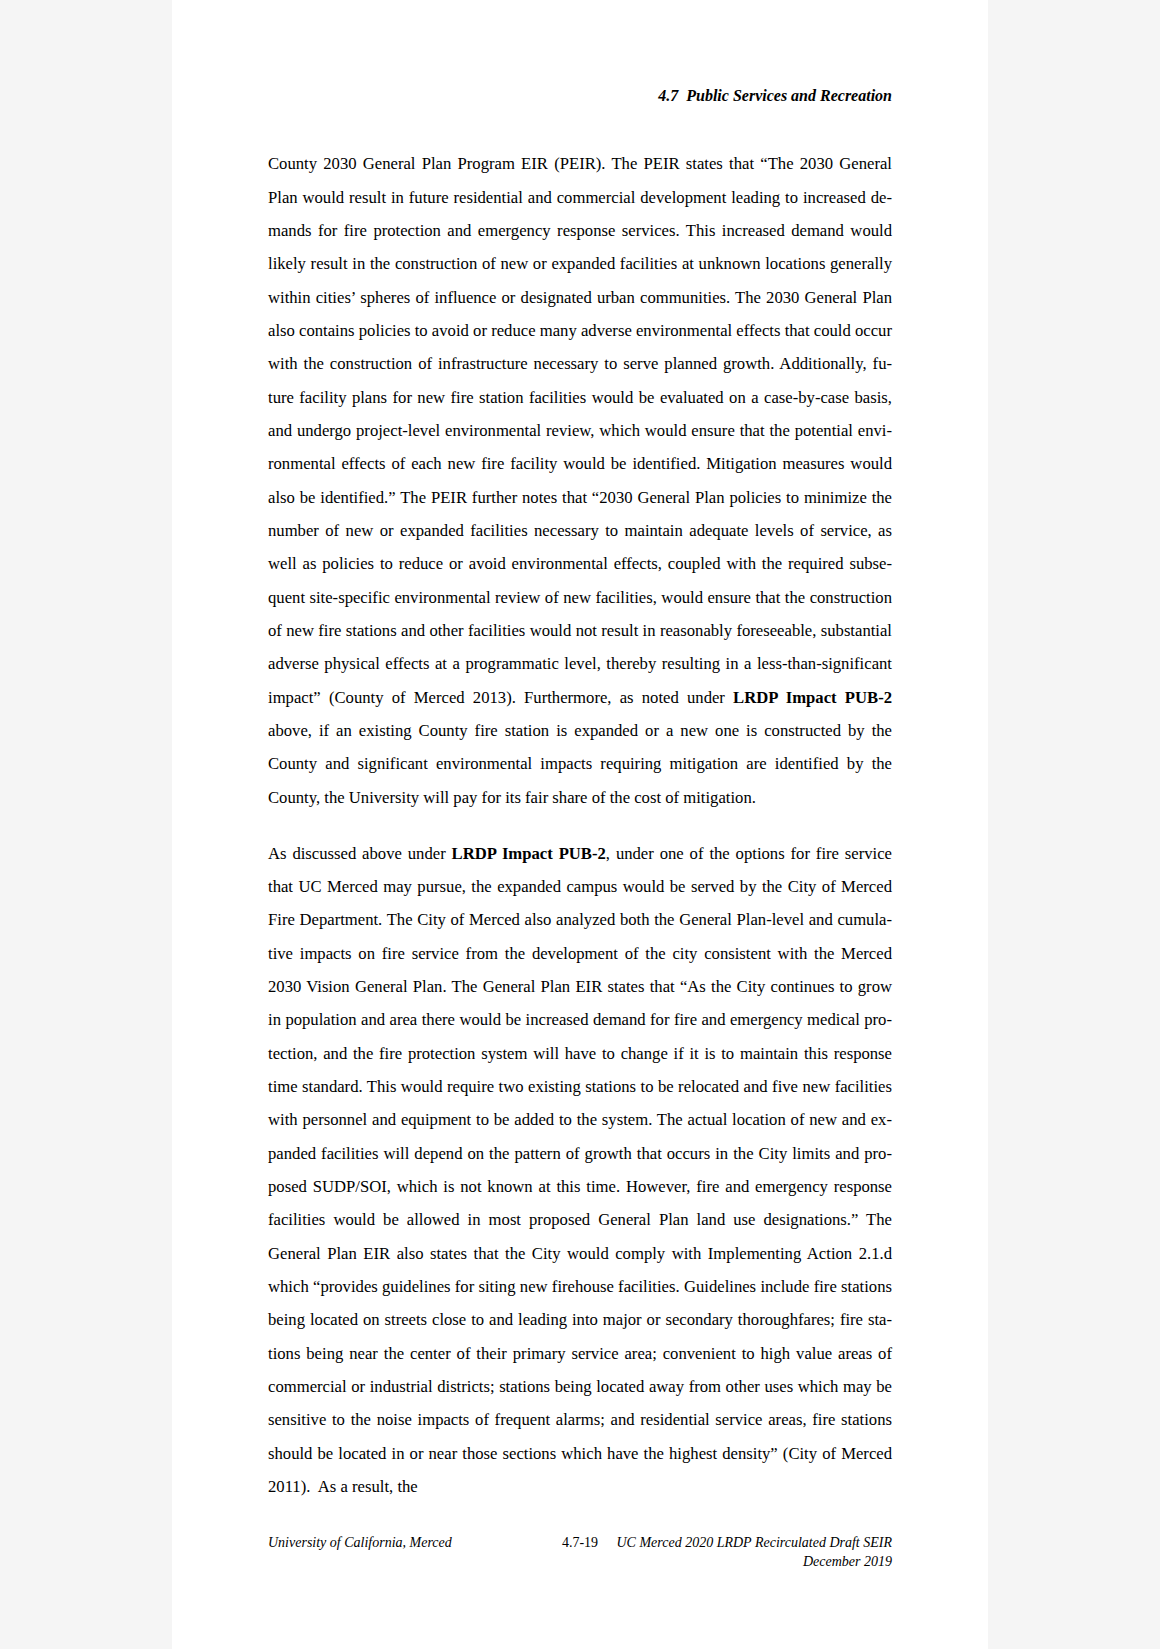4.7 Public Services and Recreation
County 2030 General Plan Program EIR (PEIR). The PEIR states that “The 2030 General Plan would result in future residential and commercial development leading to increased demands for fire protection and emergency response services. This increased demand would likely result in the construction of new or expanded facilities at unknown locations generally within cities’ spheres of influence or designated urban communities. The 2030 General Plan also contains policies to avoid or reduce many adverse environmental effects that could occur with the construction of infrastructure necessary to serve planned growth. Additionally, future facility plans for new fire station facilities would be evaluated on a case-by-case basis, and undergo project-level environmental review, which would ensure that the potential environmental effects of each new fire facility would be identified. Mitigation measures would also be identified.” The PEIR further notes that “2030 General Plan policies to minimize the number of new or expanded facilities necessary to maintain adequate levels of service, as well as policies to reduce or avoid environmental effects, coupled with the required subsequent site-specific environmental review of new facilities, would ensure that the construction of new fire stations and other facilities would not result in reasonably foreseeable, substantial adverse physical effects at a programmatic level, thereby resulting in a less-than-significant impact” (County of Merced 2013). Furthermore, as noted under LRDP Impact PUB-2 above, if an existing County fire station is expanded or a new one is constructed by the County and significant environmental impacts requiring mitigation are identified by the County, the University will pay for its fair share of the cost of mitigation.
As discussed above under LRDP Impact PUB-2, under one of the options for fire service that UC Merced may pursue, the expanded campus would be served by the City of Merced Fire Department. The City of Merced also analyzed both the General Plan-level and cumulative impacts on fire service from the development of the city consistent with the Merced 2030 Vision General Plan. The General Plan EIR states that “As the City continues to grow in population and area there would be increased demand for fire and emergency medical protection, and the fire protection system will have to change if it is to maintain this response time standard. This would require two existing stations to be relocated and five new facilities with personnel and equipment to be added to the system. The actual location of new and expanded facilities will depend on the pattern of growth that occurs in the City limits and proposed SUDP/SOI, which is not known at this time. However, fire and emergency response facilities would be allowed in most proposed General Plan land use designations.” The General Plan EIR also states that the City would comply with Implementing Action 2.1.d which “provides guidelines for siting new firehouse facilities. Guidelines include fire stations being located on streets close to and leading into major or secondary thoroughfares; fire stations being near the center of their primary service area; convenient to high value areas of commercial or industrial districts; stations being located away from other uses which may be sensitive to the noise impacts of frequent alarms; and residential service areas, fire stations should be located in or near those sections which have the highest density” (City of Merced 2011). As a result, the
University of California, Merced
4.7-19
UC Merced 2020 LRDP Recirculated Draft SEIR
December 2019